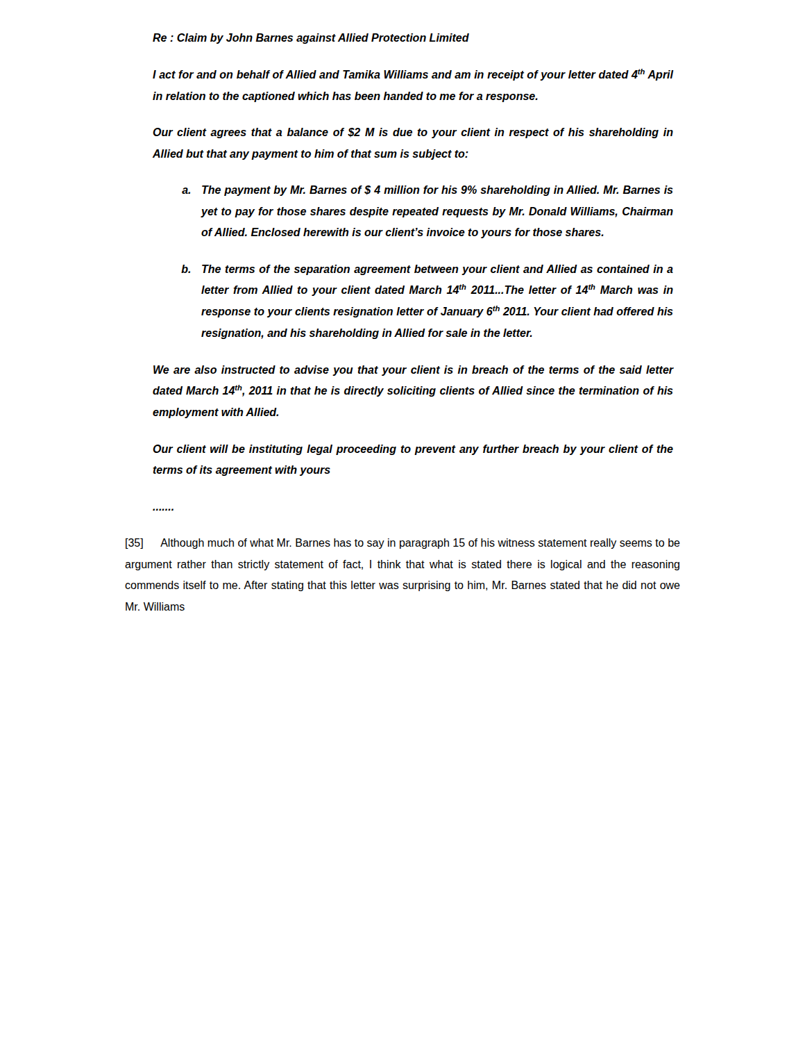Re : Claim by John Barnes against Allied Protection Limited
I act for and on behalf of Allied and Tamika Williams and am in receipt of your letter dated 4th April in relation to the captioned which has been handed to me for a response.
Our client agrees that a balance of $2 M is due to your client in respect of his shareholding in Allied but that any payment to him of that sum is subject to:
The payment by Mr. Barnes of $ 4 million for his 9% shareholding in Allied. Mr. Barnes is yet to pay for those shares despite repeated requests by Mr. Donald Williams, Chairman of Allied. Enclosed herewith is our client’s invoice to yours for those shares.
The terms of the separation agreement between your client and Allied as contained in a letter from Allied to your client dated March 14th 2011...The letter of 14th March was in response to your clients resignation letter of January 6th 2011. Your client had offered his resignation, and his shareholding in Allied for sale in the letter.
We are also instructed to advise you that your client is in breach of the terms of the said letter dated March 14th, 2011 in that he is directly soliciting clients of Allied since the termination of his employment with Allied.
Our client will be instituting legal proceeding to prevent any further breach by your client of the terms of its agreement with yours
.......
[35] Although much of what Mr. Barnes has to say in paragraph 15 of his witness statement really seems to be argument rather than strictly statement of fact, I think that what is stated there is logical and the reasoning commends itself to me. After stating that this letter was surprising to him, Mr. Barnes stated that he did not owe Mr. Williams